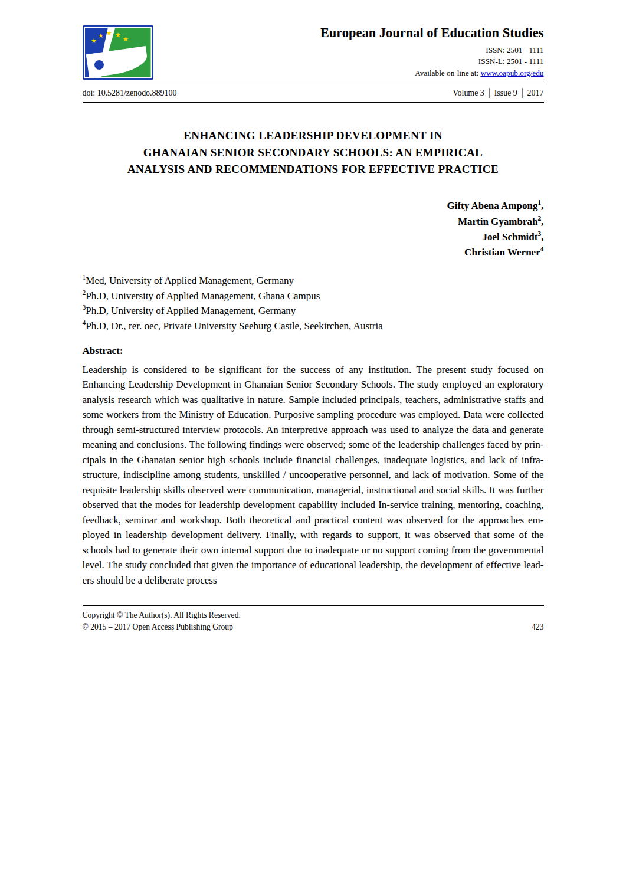★ ★ ★ ★ ★
European Journal of Education Studies
ISSN: 2501 - 1111
ISSN-L: 2501 - 1111
Available on-line at: www.oapub.org/edu
doi: 10.5281/zenodo.889100 Volume 3 │ Issue 9 │ 2017
Enhancing Leadership Development in
Ghanaian Senior Secondary Schools: An Empirical
Analysis and Recommendations for Effective Practice
Gifty Abena Ampong1, Martin Gyambrah2, Joel Schmidt3, Christian Werner4
1Med, University of Applied Management, Germany
2Ph.D, University of Applied Management, Ghana Campus
3Ph.D, University of Applied Management, Germany
4Ph.D, Dr., rer. oec, Private University Seeburg Castle, Seekirchen, Austria
Abstract:
Leadership is considered to be significant for the success of any institution. The present study focused on Enhancing Leadership Development in Ghanaian Senior Secondary Schools. The study employed an exploratory analysis research which was qualitative in nature. Sample included principals, teachers, administrative staffs and some workers from the Ministry of Education. Purposive sampling procedure was employed. Data were collected through semi-structured interview protocols. An interpretive approach was used to analyze the data and generate meaning and conclusions. The following findings were observed; some of the leadership challenges faced by principals in the Ghanaian senior high schools include financial challenges, inadequate logistics, and lack of infrastructure, indiscipline among students, unskilled / uncooperative personnel, and lack of motivation. Some of the requisite leadership skills observed were communication, managerial, instructional and social skills. It was further observed that the modes for leadership development capability included In-service training, mentoring, coaching, feedback, seminar and workshop. Both theoretical and practical content was observed for the approaches employed in leadership development delivery. Finally, with regards to support, it was observed that some of the schools had to generate their own internal support due to inadequate or no support coming from the governmental level. The study concluded that given the importance of educational leadership, the development of effective leaders should be a deliberate process
Copyright © The Author(s). All Rights Reserved.
© 2015 – 2017 Open Access Publishing Group
423